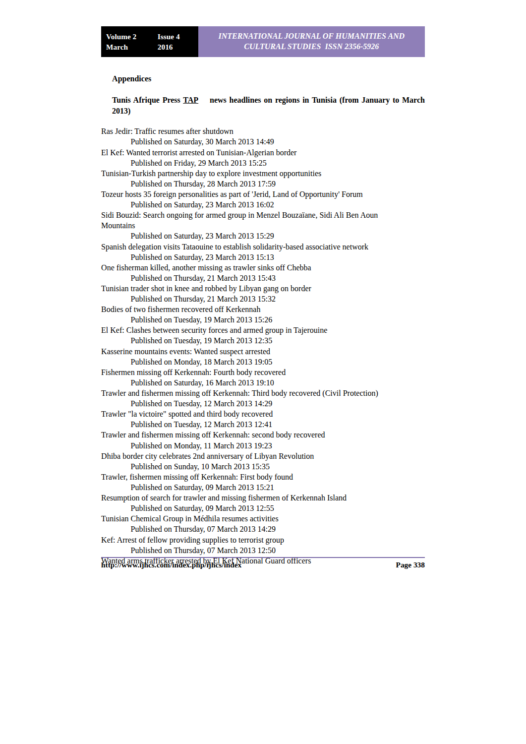| Volume 2 | Issue 4 |
| March | 2016 |
INTERNATIONAL JOURNAL OF HUMANITIES AND
CULTURAL STUDIES ISSN 2356-5926
Appendices
Tunis Afrique Press TAP news headlines on regions in Tunisia (from January to March 2013)
Ras Jedir: Traffic resumes after shutdown Published on Saturday, 30 March 2013 14:49
El Kef: Wanted terrorist arrested on Tunisian-Algerian border Published on Friday, 29 March 2013 15:25
Tunisian-Turkish partnership day to explore investment opportunities Published on Thursday, 28 March 2013 17:59
Tozeur hosts 35 foreign personalities as part of 'Jerid, Land of Opportunity' Forum Published on Saturday, 23 March 2013 16:02
Sidi Bouzid: Search ongoing for armed group in Menzel Bouzaïane, Sidi Ali Ben Aoun Mountains Published on Saturday, 23 March 2013 15:29
Spanish delegation visits Tataouine to establish solidarity-based associative network Published on Saturday, 23 March 2013 15:13
One fisherman killed, another missing as trawler sinks off Chebba Published on Thursday, 21 March 2013 15:43
Tunisian trader shot in knee and robbed by Libyan gang on border Published on Thursday, 21 March 2013 15:32
Bodies of two fishermen recovered off Kerkennah Published on Tuesday, 19 March 2013 15:26
El Kef: Clashes between security forces and armed group in Tajerouine Published on Tuesday, 19 March 2013 12:35
Kasserine mountains events: Wanted suspect arrested Published on Monday, 18 March 2013 19:05
Fishermen missing off Kerkennah: Fourth body recovered Published on Saturday, 16 March 2013 19:10
Trawler and fishermen missing off Kerkennah: Third body recovered (Civil Protection) Published on Tuesday, 12 March 2013 14:29
Trawler "la victoire" spotted and third body recovered Published on Tuesday, 12 March 2013 12:41
Trawler and fishermen missing off Kerkennah: second body recovered Published on Monday, 11 March 2013 19:23
Dhiba border city celebrates 2nd anniversary of Libyan Revolution Published on Sunday, 10 March 2013 15:35
Trawler, fishermen missing off Kerkennah: First body found Published on Saturday, 09 March 2013 15:21
Resumption of search for trawler and missing fishermen of Kerkennah Island Published on Saturday, 09 March 2013 12:55
Tunisian Chemical Group in Médhila resumes activities Published on Thursday, 07 March 2013 14:29
Kef: Arrest of fellow providing supplies to terrorist group Published on Thursday, 07 March 2013 12:50
Wanted arms trafficker arrested by El Kef National Guard officers
http://www.ijhcs.com/index.php/ijhcs/index
Page 338